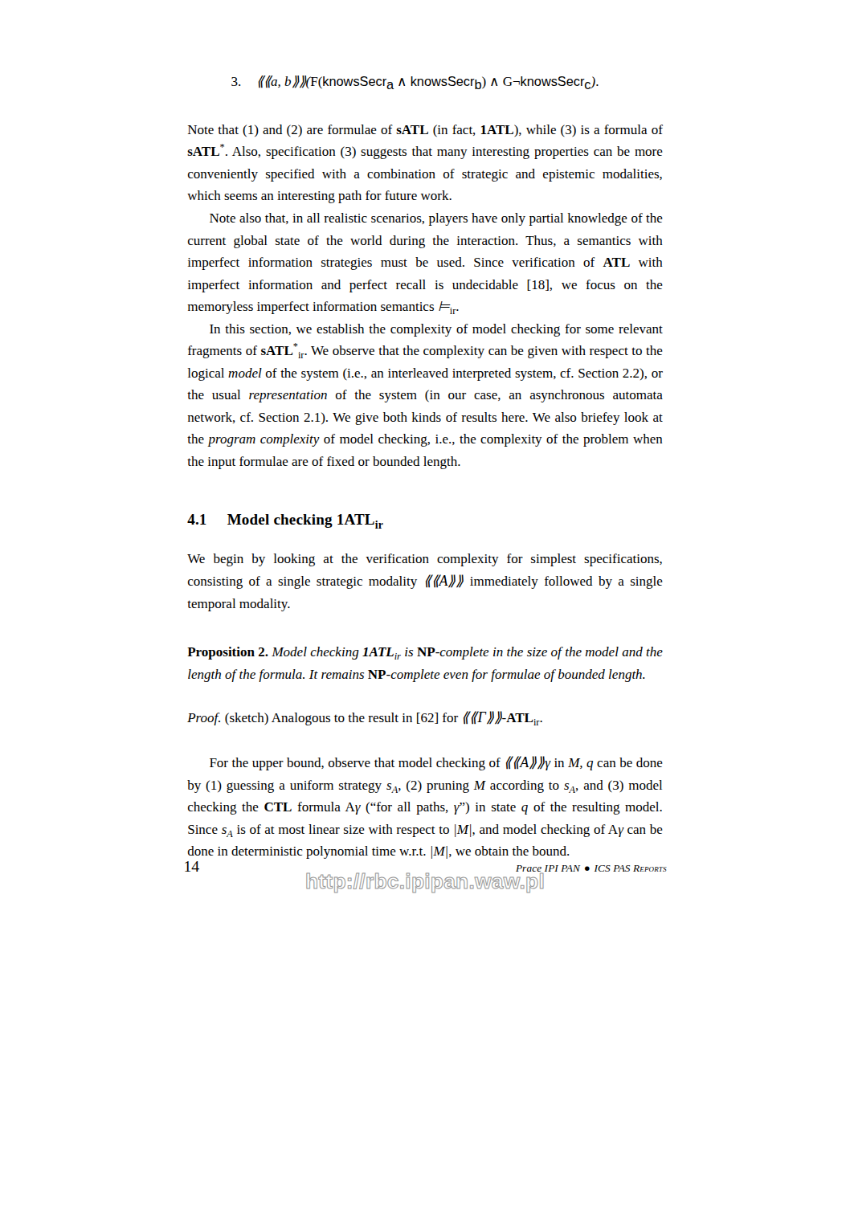3. ⟪⟪a, b⟫⟫(F(knowsSecra ∧ knowsSecrb) ∧ G¬knowsSecrc).
Note that (1) and (2) are formulae of sATL (in fact, 1ATL), while (3) is a formula of sATL*. Also, specification (3) suggests that many interesting properties can be more conveniently specified with a combination of strategic and epistemic modalities, which seems an interesting path for future work.
Note also that, in all realistic scenarios, players have only partial knowledge of the current global state of the world during the interaction. Thus, a semantics with imperfect information strategies must be used. Since verification of ATL with imperfect information and perfect recall is undecidable [18], we focus on the memoryless imperfect information semantics ⊨ir.
In this section, we establish the complexity of model checking for some relevant fragments of sATL*ir. We observe that the complexity can be given with respect to the logical model of the system (i.e., an interleaved interpreted system, cf. Section 2.2), or the usual representation of the system (in our case, an asynchronous automata network, cf. Section 2.1). We give both kinds of results here. We also briefey look at the program complexity of model checking, i.e., the complexity of the problem when the input formulae are of fixed or bounded length.
4.1 Model checking 1ATLir
We begin by looking at the verification complexity for simplest specifications, consisting of a single strategic modality ⟪⟪A⟫⟫ immediately followed by a single temporal modality.
Proposition 2. Model checking 1ATLir is NP-complete in the size of the model and the length of the formula. It remains NP-complete even for formulae of bounded length.
Proof. (sketch) Analogous to the result in [62] for ⟪⟪Γ⟫⟫-ATLir.
For the upper bound, observe that model checking of ⟪⟪A⟫⟫γ in M, q can be done by (1) guessing a uniform strategy sA, (2) pruning M according to sA, and (3) model checking the CTL formula Aγ (“for all paths, γ”) in state q of the resulting model. Since sA is of at most linear size with respect to |M|, and model checking of Aγ can be done in deterministic polynomial time w.r.t. |M|, we obtain the bound.
14
Prace IPI PAN●ICS PAS Reports
http://rbc.ipipan.waw.pl